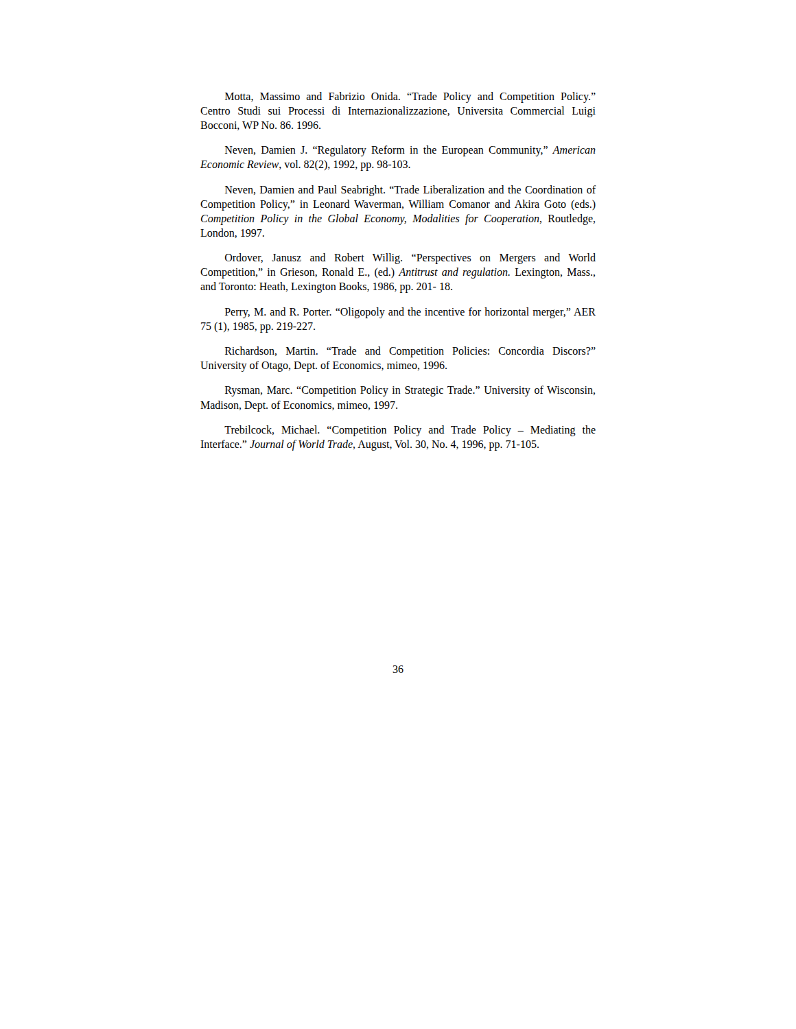Motta, Massimo and Fabrizio Onida. “Trade Policy and Competition Policy.” Centro Studi sui Processi di Internazionalizzazione, Universita Commercial Luigi Bocconi, WP No. 86. 1996.
Neven, Damien J. “Regulatory Reform in the European Community,” American Economic Review, vol. 82(2), 1992, pp. 98-103.
Neven, Damien and Paul Seabright. “Trade Liberalization and the Coordination of Competition Policy,” in Leonard Waverman, William Comanor and Akira Goto (eds.) Competition Policy in the Global Economy, Modalities for Cooperation, Routledge, London, 1997.
Ordover, Janusz and Robert Willig. “Perspectives on Mergers and World Competition,” in Grieson, Ronald E., (ed.) Antitrust and regulation. Lexington, Mass., and Toronto: Heath, Lexington Books, 1986, pp. 201- 18.
Perry, M. and R. Porter. “Oligopoly and the incentive for horizontal merger,” AER 75 (1), 1985, pp. 219-227.
Richardson, Martin. “Trade and Competition Policies: Concordia Discors?” University of Otago, Dept. of Economics, mimeo, 1996.
Rysman, Marc. “Competition Policy in Strategic Trade.” University of Wisconsin, Madison, Dept. of Economics, mimeo, 1997.
Trebilcock, Michael. “Competition Policy and Trade Policy – Mediating the Interface.” Journal of World Trade, August, Vol. 30, No. 4, 1996, pp. 71-105.
36